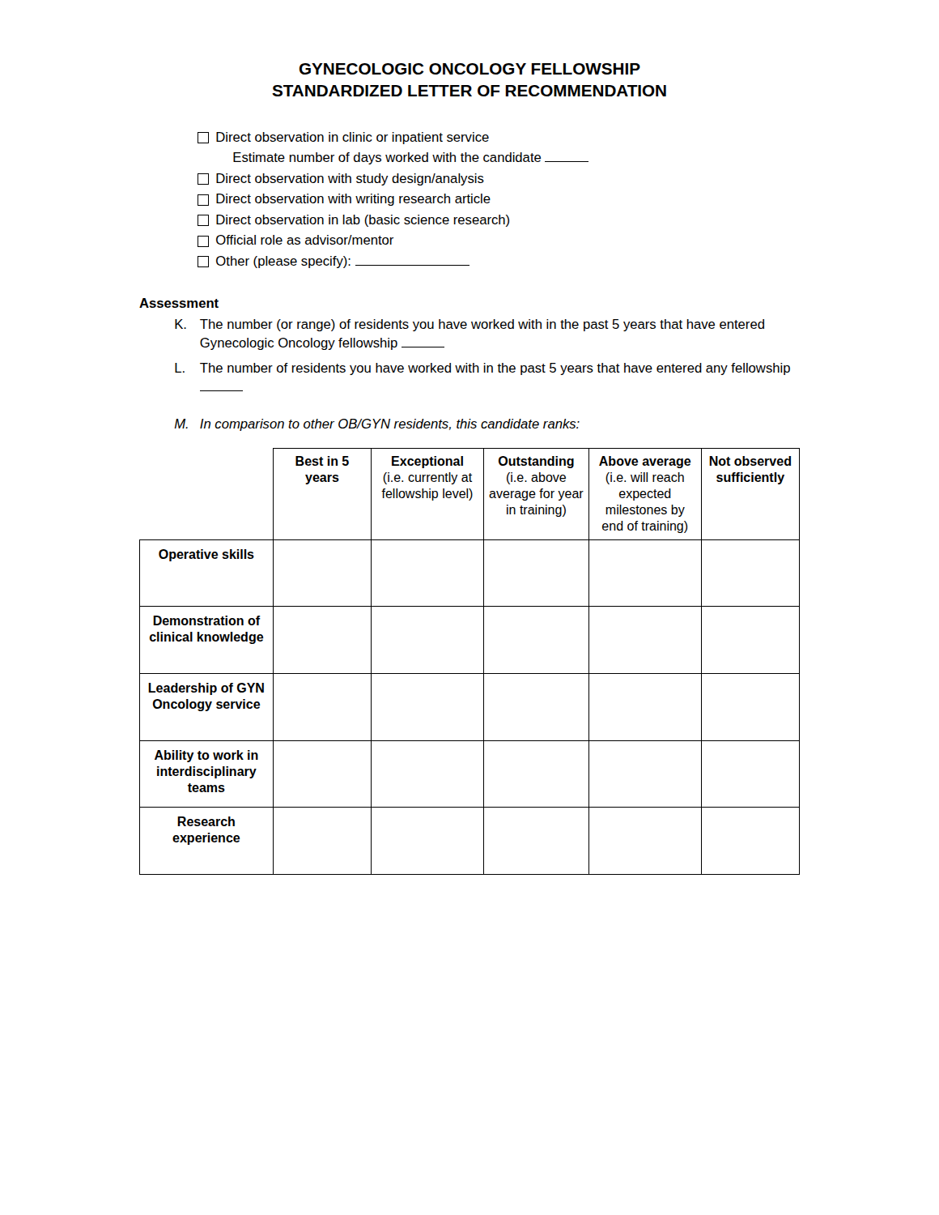GYNECOLOGIC ONCOLOGY FELLOWSHIP
STANDARDIZED LETTER OF RECOMMENDATION
Direct observation in clinic or inpatient service
Estimate number of days worked with the candidate
Direct observation with study design/analysis
Direct observation with writing research article
Direct observation in lab (basic science research)
Official role as advisor/mentor
Other (please specify):
Assessment
K. The number (or range) of residents you have worked with in the past 5 years that have entered Gynecologic Oncology fellowship
L. The number of residents you have worked with in the past 5 years that have entered any fellowship
M. In comparison to other OB/GYN residents, this candidate ranks:
| | Best in 5 years | Exceptional (i.e. currently at fellowship level) | Outstanding (i.e. above average for year in training) | Above average (i.e. will reach expected milestones by end of training) | Not observed sufficiently |
| --- | --- | --- | --- | --- | --- |
| Operative skills | | | | | |
| Demonstration of clinical knowledge | | | | | |
| Leadership of GYN Oncology service | | | | | |
| Ability to work in interdisciplinary teams | | | | | |
| Research experience | | | | | |